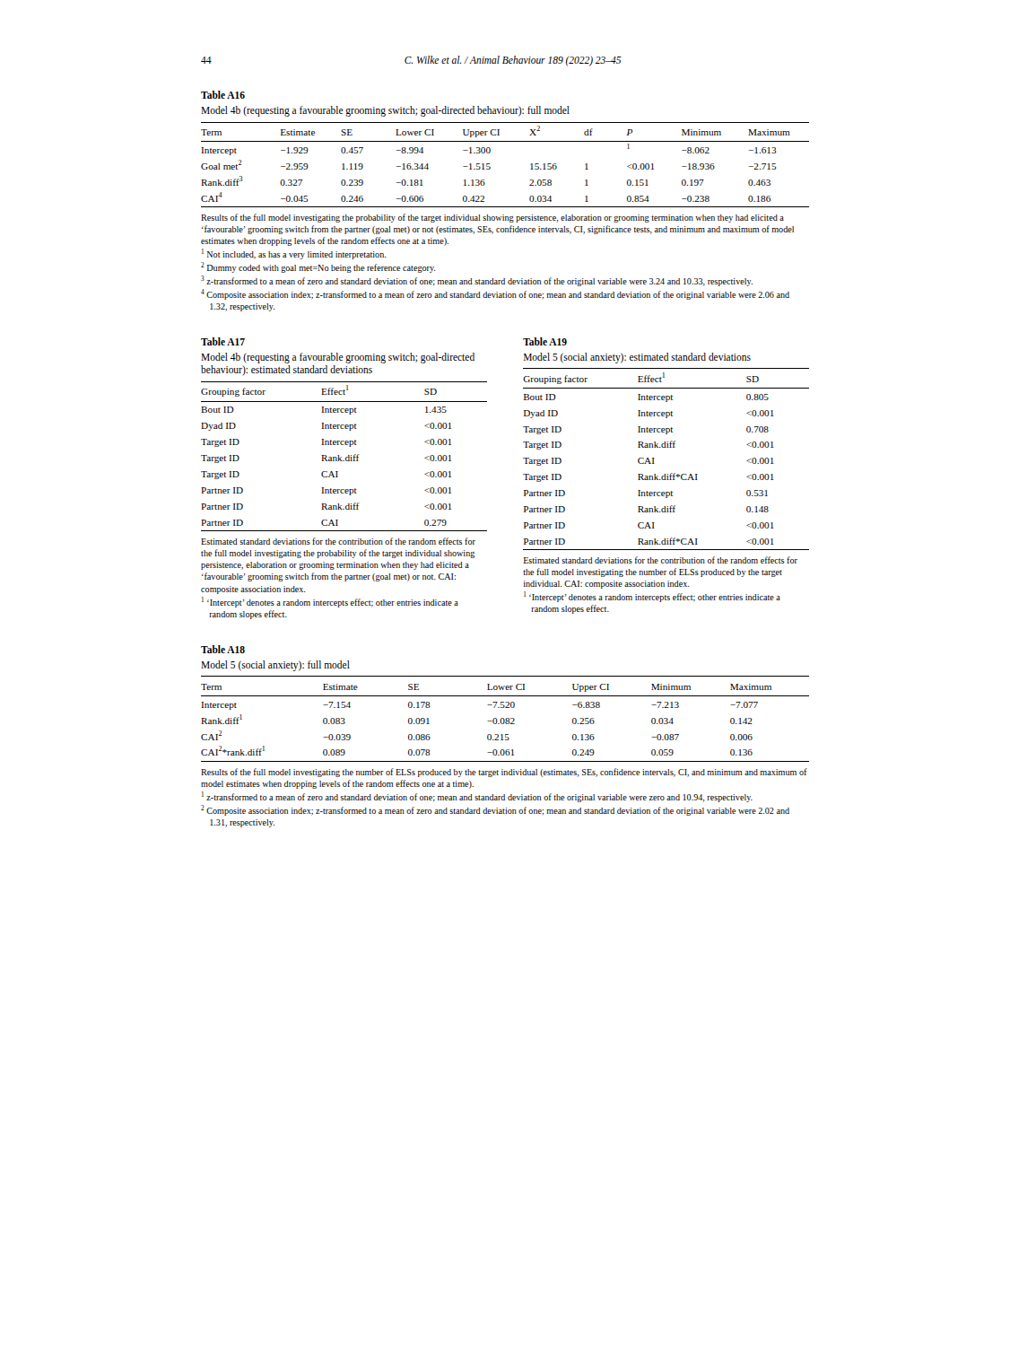44 C. Wilke et al. / Animal Behaviour 189 (2022) 23–45
Table A16
Model 4b (requesting a favourable grooming switch; goal-directed behaviour): full model
| Term | Estimate | SE | Lower CI | Upper CI | X 2 | df | P | Minimum | Maximum |
| --- | --- | --- | --- | --- | --- | --- | --- | --- | --- |
| Intercept | −1.929 | 0.457 | −8.994 | −1.300 | | | 1 | −8.062 | −1.613 |
| Goal met 2 | −2.959 | 1.119 | −16.344 | −1.515 | 15.156 | 1 | <0.001 | −18.936 | −2.715 |
| Rank.diff 3 | 0.327 | 0.239 | −0.181 | 1.136 | 2.058 | 1 | 0.151 | 0.197 | 0.463 |
| CAI 4 | −0.045 | 0.246 | −0.606 | 0.422 | 0.034 | 1 | 0.854 | −0.238 | 0.186 |
Results of the full model investigating the probability of the target individual showing persistence, elaboration or grooming termination when they had elicited a ‘favourable’ grooming switch from the partner (goal met) or not (estimates, SEs, confidence intervals, CI, significance tests, and minimum and maximum of model estimates when dropping levels of the random effects one at a time).
1 Not included, as has a very limited interpretation.
2 Dummy coded with goal met=No being the reference category.
3 z-transformed to a mean of zero and standard deviation of one; mean and standard deviation of the original variable were 3.24 and 10.33, respectively.
4 Composite association index; z-transformed to a mean of zero and standard deviation of one; mean and standard deviation of the original variable were 2.06 and 1.32, respectively.
Table A17
Model 4b (requesting a favourable grooming switch; goal-directed behaviour): estimated standard deviations
| Grouping factor | Effect 1 | SD |
| --- | --- | --- |
| Bout ID | Intercept | 1.435 |
| Dyad ID | Intercept | <0.001 |
| Target ID | Intercept | <0.001 |
| Target ID | Rank.diff | <0.001 |
| Target ID | CAI | <0.001 |
| Partner ID | Intercept | <0.001 |
| Partner ID | Rank.diff | <0.001 |
| Partner ID | CAI | 0.279 |
Estimated standard deviations for the contribution of the random effects for the full model investigating the probability of the target individual showing persistence, elaboration or grooming termination when they had elicited a ‘favourable’ grooming switch from the partner (goal met) or not. CAI: composite association index.
1 ‘Intercept’ denotes a random intercepts effect; other entries indicate a random slopes effect.
Table A19
Model 5 (social anxiety): estimated standard deviations
| Grouping factor | Effect 1 | SD |
| --- | --- | --- |
| Bout ID | Intercept | 0.805 |
| Dyad ID | Intercept | <0.001 |
| Target ID | Intercept | 0.708 |
| Target ID | Rank.diff | <0.001 |
| Target ID | CAI | <0.001 |
| Target ID | Rank.diff*CAI | <0.001 |
| Partner ID | Intercept | 0.531 |
| Partner ID | Rank.diff | 0.148 |
| Partner ID | CAI | <0.001 |
| Partner ID | Rank.diff*CAI | <0.001 |
Estimated standard deviations for the contribution of the random effects for the full model investigating the number of ELSs produced by the target individual. CAI: composite association index.
1 ‘Intercept’ denotes a random intercepts effect; other entries indicate a random slopes effect.
Table A18
Model 5 (social anxiety): full model
| Term | Estimate | SE | Lower CI | Upper CI | Minimum | Maximum |
| --- | --- | --- | --- | --- | --- | --- |
| Intercept | −7.154 | 0.178 | −7.520 | −6.838 | −7.213 | −7.077 |
| Rank.diff 1 | 0.083 | 0.091 | −0.082 | 0.256 | 0.034 | 0.142 |
| CAI 2 | −0.039 | 0.086 | 0.215 | 0.136 | −0.087 | 0.006 |
| CAI 2 *rank.diff 1 | 0.089 | 0.078 | −0.061 | 0.249 | 0.059 | 0.136 |
Results of the full model investigating the number of ELSs produced by the target individual (estimates, SEs, confidence intervals, CI, and minimum and maximum of model estimates when dropping levels of the random effects one at a time).
1 z-transformed to a mean of zero and standard deviation of one; mean and standard deviation of the original variable were zero and 10.94, respectively.
2 Composite association index; z-transformed to a mean of zero and standard deviation of one; mean and standard deviation of the original variable were 2.02 and 1.31, respectively.